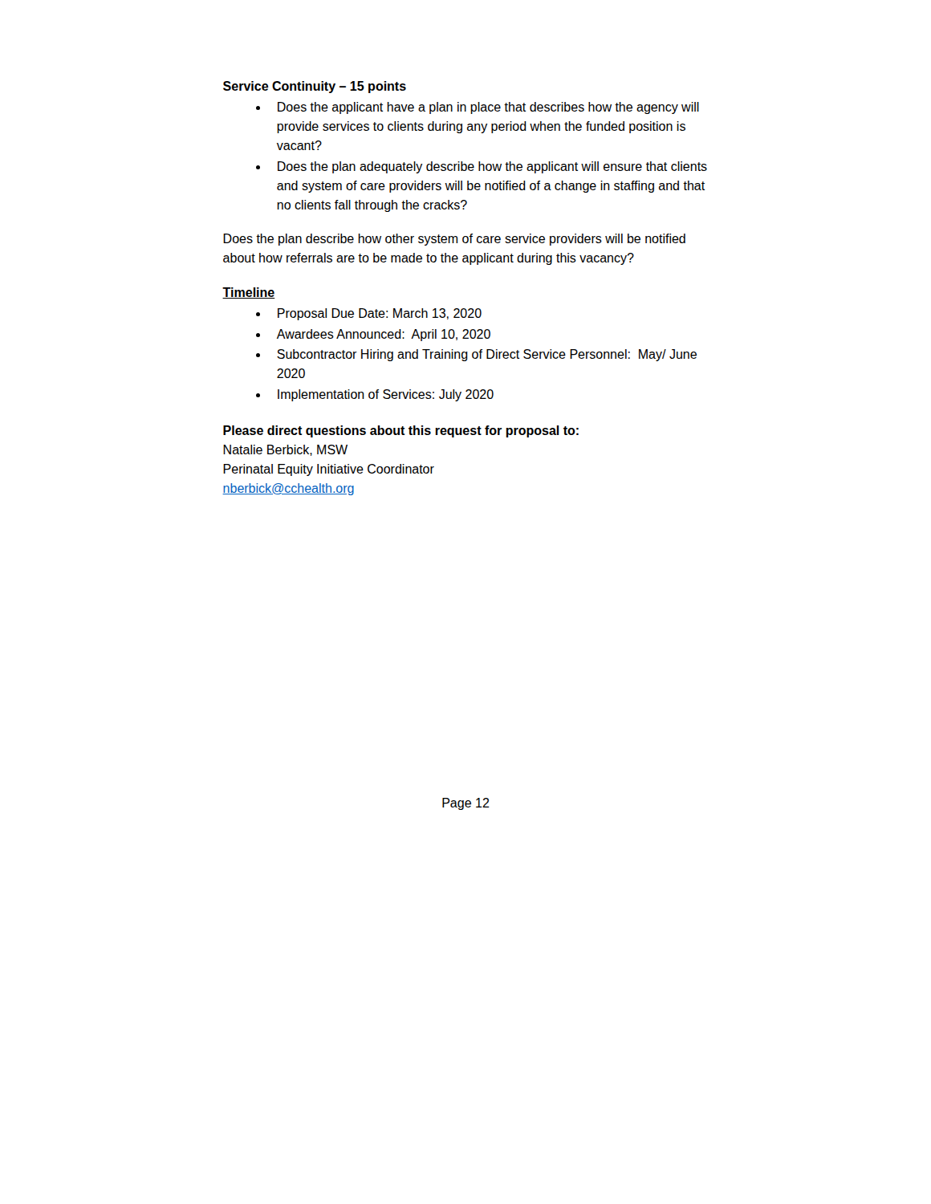Service Continuity – 15 points
Does the applicant have a plan in place that describes how the agency will provide services to clients during any period when the funded position is vacant?
Does the plan adequately describe how the applicant will ensure that clients and system of care providers will be notified of a change in staffing and that no clients fall through the cracks?
Does the plan describe how other system of care service providers will be notified about how referrals are to be made to the applicant during this vacancy?
Timeline
Proposal Due Date: March 13, 2020
Awardees Announced: April 10, 2020
Subcontractor Hiring and Training of Direct Service Personnel: May/ June 2020
Implementation of Services: July 2020
Please direct questions about this request for proposal to:
Natalie Berbick, MSW
Perinatal Equity Initiative Coordinator
nberbick@cchealth.org
Page 12